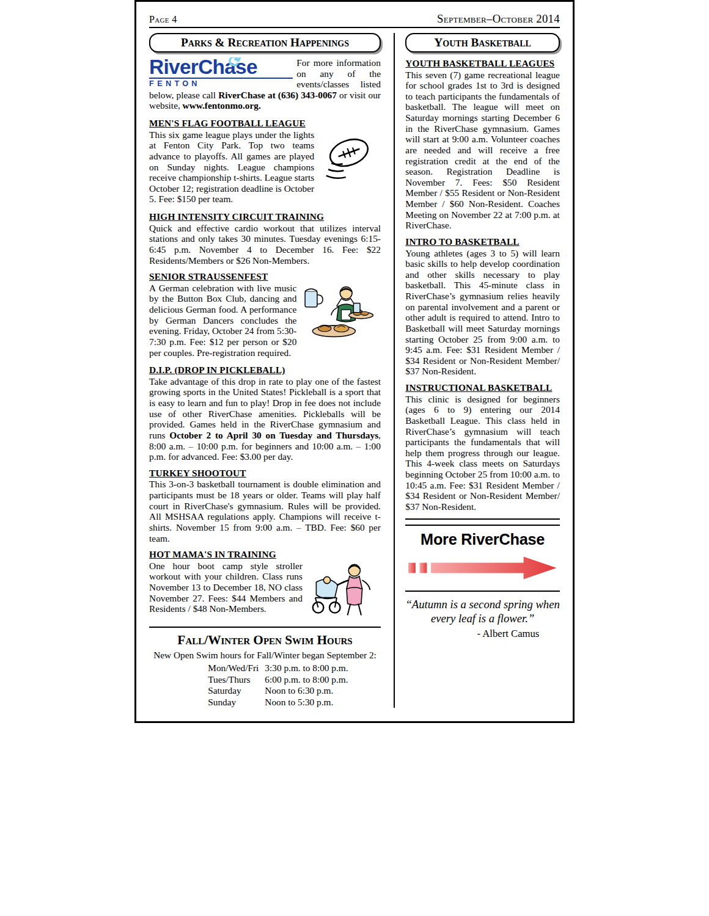Page 4
September–October 2014
Parks & Recreation Happenings
RiverChase⟳
FENTON
For more information on any of the events/classes listed below, please call RiverChase at (636) 343-0067 or visit our website, www.fentonmo.org.
Men's Flag Football League
This six game league plays under the lights at Fenton City Park. Top two teams advance to playoffs. All games are played on Sunday nights. League champions receive championship t-shirts. League starts October 12; registration deadline is October 5. Fee: $150 per team.
High Intensity Circuit Training
Quick and effective cardio workout that utilizes interval stations and only takes 30 minutes. Tuesday evenings 6:15-6:45 p.m. November 4 to December 16. Fee: $22 Residents/Members or $26 Non-Members.
Senior Straussenfest
A German celebration with live music by the Button Box Club, dancing and delicious German food. A performance by German Dancers concludes the evening. Friday, October 24 from 5:30-7:30 p.m. Fee: $12 per person or $20 per couples. Pre-registration required.
D.I.P. (Drop In Pickleball)
Take advantage of this drop in rate to play one of the fastest growing sports in the United States! Pickleball is a sport that is easy to learn and fun to play! Drop in fee does not include use of other RiverChase amenities. Pickleballs will be provided. Games held in the RiverChase gymnasium and runs October 2 to April 30 on Tuesday and Thursdays, 8:00 a.m. – 10:00 p.m. for beginners and 10:00 a.m. – 1:00 p.m. for advanced. Fee: $3.00 per day.
Turkey Shootout
This 3-on-3 basketball tournament is double elimination and participants must be 18 years or older. Teams will play half court in RiverChase's gymnasium. Rules will be provided. All MSHSAA regulations apply. Champions will receive t-shirts. November 15 from 9:00 a.m. – TBD. Fee: $60 per team.
Hot Mama's In Training
One hour boot camp style stroller workout with your children. Class runs November 13 to December 18, NO class November 27. Fees: $44 Members and Residents / $48 Non-Members.
Fall/Winter Open Swim Hours
New Open Swim hours for Fall/Winter began September 2:
| Mon/Wed/Fri | 3:30 p.m. to 8:00 p.m. |
| Tues/Thurs | 6:00 p.m. to 8:00 p.m. |
| Saturday | Noon to 6:30 p.m. |
| Sunday | Noon to 5:30 p.m. |
Youth Basketball
Youth Basketball Leagues
This seven (7) game recreational league for school grades 1st to 3rd is designed to teach participants the fundamentals of basketball. The league will meet on Saturday mornings starting December 6 in the RiverChase gymnasium. Games will start at 9:00 a.m. Volunteer coaches are needed and will receive a free registration credit at the end of the season. Registration Deadline is November 7. Fees: $50 Resident Member / $55 Resident or Non-Resident Member / $60 Non-Resident. Coaches Meeting on November 22 at 7:00 p.m. at RiverChase.
Intro to Basketball
Young athletes (ages 3 to 5) will learn basic skills to help develop coordination and other skills necessary to play basketball. This 45-minute class in RiverChase’s gymnasium relies heavily on parental involvement and a parent or other adult is required to attend. Intro to Basketball will meet Saturday mornings starting October 25 from 9:00 a.m. to 9:45 a.m. Fee: $31 Resident Member / $34 Resident or Non-Resident Member/ $37 Non-Resident.
Instructional Basketball
This clinic is designed for beginners (ages 6 to 9) entering our 2014 Basketball League. This class held in RiverChase’s gymnasium will teach participants the fundamentals that will help them progress through our league. This 4-week class meets on Saturdays beginning October 25 from 10:00 a.m. to 10:45 a.m. Fee: $31 Resident Member / $34 Resident or Non-Resident Member/ $37 Non-Resident.
More RiverChase
“Autumn is a second spring when every leaf is a flower.” - Albert Camus